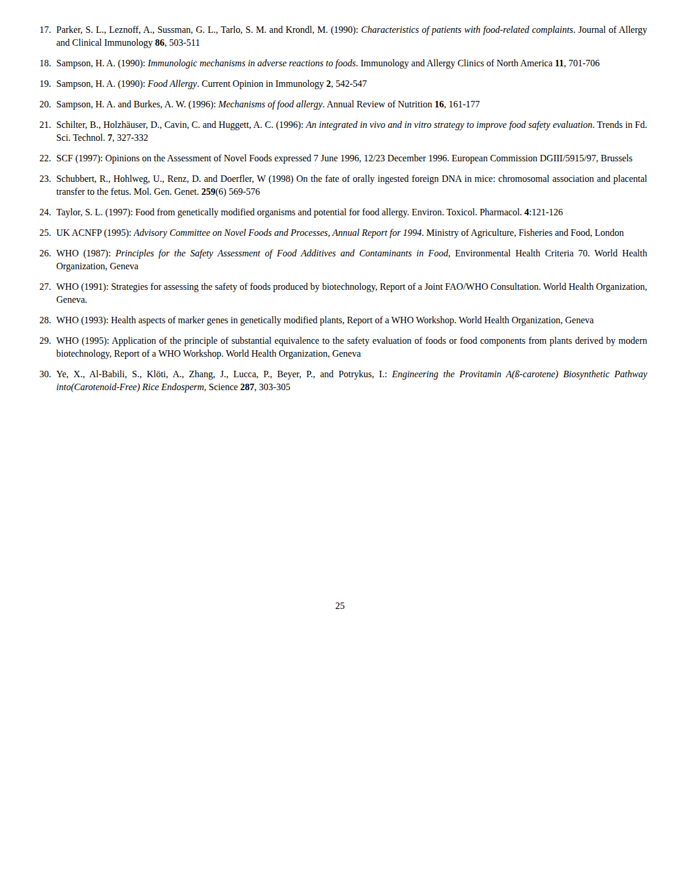Parker, S. L., Leznoff, A., Sussman, G. L., Tarlo, S. M. and Krondl, M. (1990): Characteristics of patients with food-related complaints. Journal of Allergy and Clinical Immunology 86, 503-511
Sampson, H. A. (1990): Immunologic mechanisms in adverse reactions to foods. Immunology and Allergy Clinics of North America 11, 701-706
Sampson, H. A. (1990): Food Allergy. Current Opinion in Immunology 2, 542-547
Sampson, H. A. and Burkes, A. W. (1996): Mechanisms of food allergy. Annual Review of Nutrition 16, 161-177
Schilter, B., Holzhäuser, D., Cavin, C. and Huggett, A. C. (1996): An integrated in vivo and in vitro strategy to improve food safety evaluation. Trends in Fd. Sci. Technol. 7, 327-332
SCF (1997): Opinions on the Assessment of Novel Foods expressed 7 June 1996, 12/23 December 1996. European Commission DGIII/5915/97, Brussels
Schubbert, R., Hohlweg, U., Renz, D. and Doerfler, W (1998) On the fate of orally ingested foreign DNA in mice: chromosomal association and placental transfer to the fetus. Mol. Gen. Genet. 259(6) 569-576
Taylor, S. L. (1997): Food from genetically modified organisms and potential for food allergy. Environ. Toxicol. Pharmacol. 4:121-126
UK ACNFP (1995): Advisory Committee on Novel Foods and Processes, Annual Report for 1994. Ministry of Agriculture, Fisheries and Food, London
WHO (1987): Principles for the Safety Assessment of Food Additives and Contaminants in Food, Environmental Health Criteria 70. World Health Organization, Geneva
WHO (1991): Strategies for assessing the safety of foods produced by biotechnology, Report of a Joint FAO/WHO Consultation. World Health Organization, Geneva.
WHO (1993): Health aspects of marker genes in genetically modified plants, Report of a WHO Workshop. World Health Organization, Geneva
WHO (1995): Application of the principle of substantial equivalence to the safety evaluation of foods or food components from plants derived by modern biotechnology, Report of a WHO Workshop. World Health Organization, Geneva
Ye, X., Al-Babili, S., Klöti, A., Zhang, J., Lucca, P., Beyer, P., and Potrykus, I.: Engineering the Provitamin A(ß-carotene) Biosynthetic Pathway into(Carotenoid-Free) Rice Endosperm, Science 287, 303-305
25